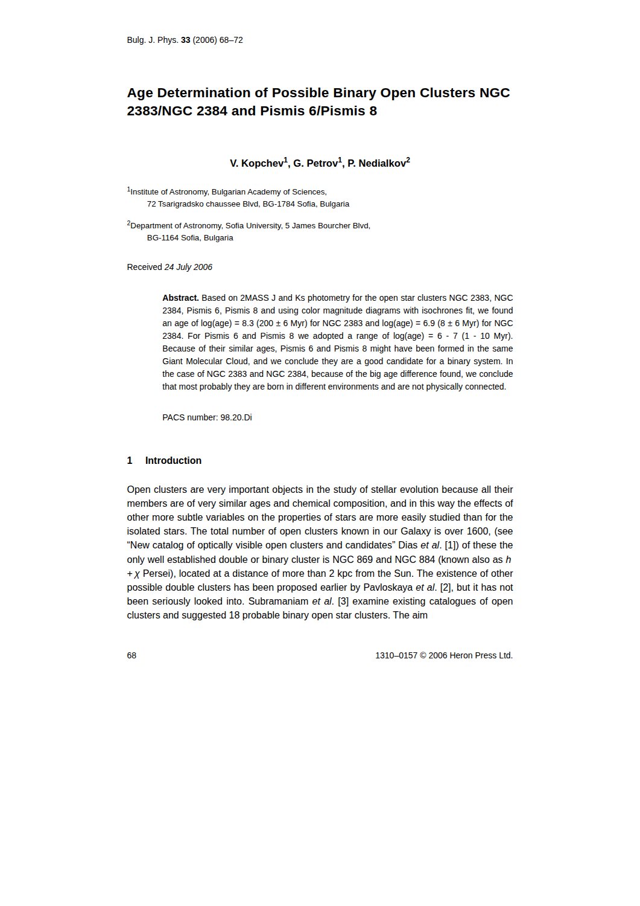Bulg. J. Phys. 33 (2006) 68–72
Age Determination of Possible Binary Open Clusters NGC 2383/NGC 2384 and Pismis 6/Pismis 8
V. Kopchev1, G. Petrov1, P. Nedialkov2
1Institute of Astronomy, Bulgarian Academy of Sciences,72 Tsarigradsko chaussee Blvd, BG-1784 Sofia, Bulgaria
2Department of Astronomy, Sofia University, 5 James Bourcher Blvd,BG-1164 Sofia, Bulgaria
Received 24 July 2006
Abstract. Based on 2MASS J and Ks photometry for the open star clusters NGC 2383, NGC 2384, Pismis 6, Pismis 8 and using color magnitude diagrams with isochrones fit, we found an age of log(age) = 8.3 (200 ± 6 Myr) for NGC 2383 and log(age) = 6.9 (8 ± 6 Myr) for NGC 2384. For Pismis 6 and Pismis 8 we adopted a range of log(age) = 6 - 7 (1 - 10 Myr). Because of their similar ages, Pismis 6 and Pismis 8 might have been formed in the same Giant Molecular Cloud, and we conclude they are a good candidate for a binary system. In the case of NGC 2383 and NGC 2384, because of the big age difference found, we conclude that most probably they are born in different environments and are not physically connected.
PACS number: 98.20.Di
1 Introduction
Open clusters are very important objects in the study of stellar evolution because all their members are of very similar ages and chemical composition, and in this way the effects of other more subtle variables on the properties of stars are more easily studied than for the isolated stars. The total number of open clusters known in our Galaxy is over 1600, (see “New catalog of optically visible open clusters and candidates” Dias et al. [1]) of these the only well established double or binary cluster is NGC 869 and NGC 884 (known also as h + χ Persei), located at a distance of more than 2 kpc from the Sun. The existence of other possible double clusters has been proposed earlier by Pavloskaya et al. [2], but it has not been seriously looked into. Subramaniam et al. [3] examine existing catalogues of open clusters and suggested 18 probable binary open star clusters. The aim
68 1310–0157 © 2006 Heron Press Ltd.